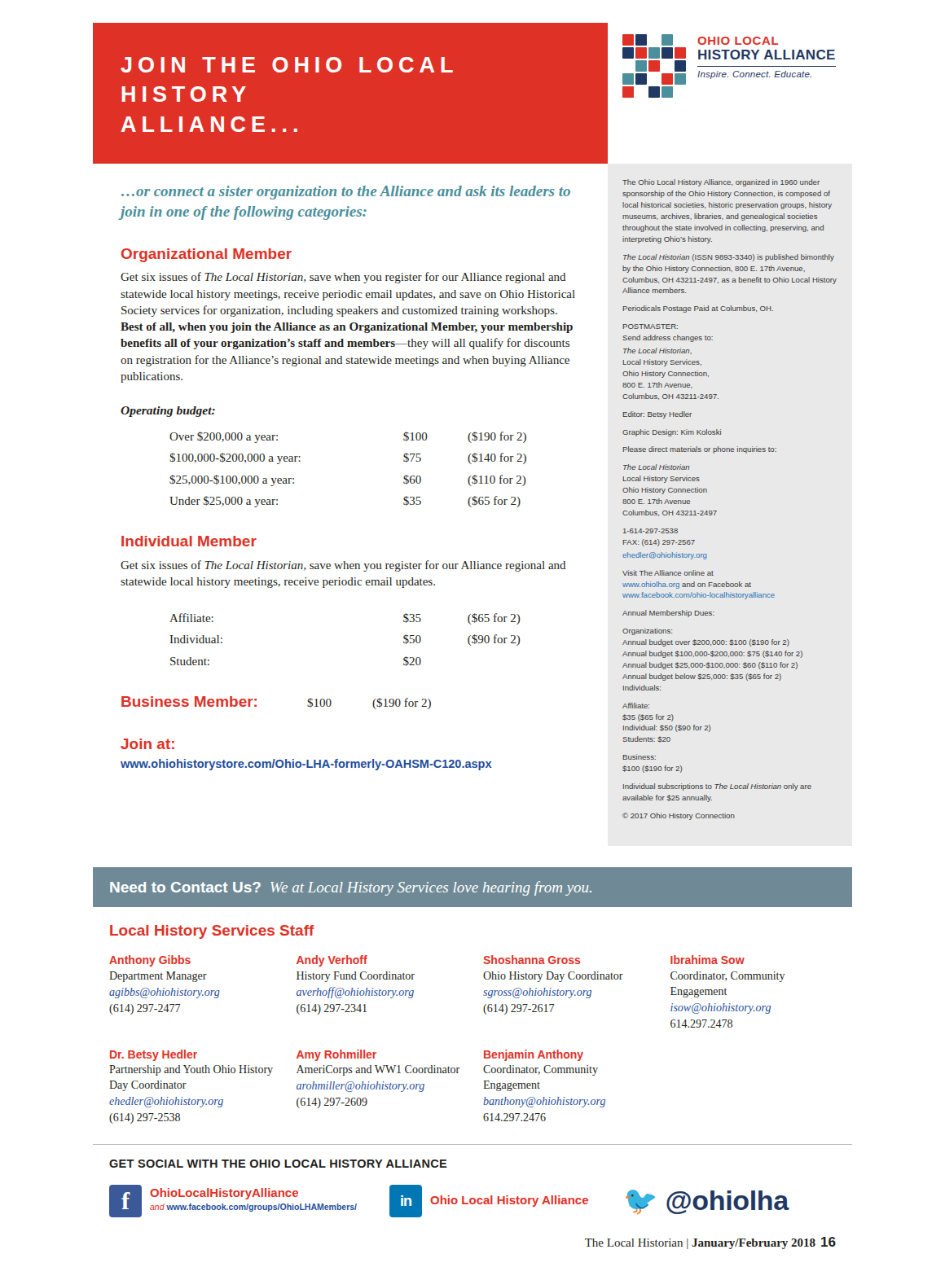Join the Ohio Local History
Alliance...
OHIO LOCAL
HISTORY ALLIANCE
Inspire. Connect. Educate.
…or connect a sister organization to the Alliance and ask its leaders to join in one of the following categories:
Organizational Member
Get six issues of The Local Historian, save when you register for our Alliance regional and statewide local history meetings, receive periodic email updates, and save on Ohio Historical Society services for organization, including speakers and customized training workshops. Best of all, when you join the Alliance as an Organizational Member, your membership benefits all of your organization’s staff and members—they will all qualify for discounts on registration for the Alliance’s regional and statewide meetings and when buying Alliance publications.
Operating budget:
| Over $200,000 a year: | $100 | ($190 for 2) |
| $100,000-$200,000 a year: | $75 | ($140 for 2) |
| $25,000-$100,000 a year: | $60 | ($110 for 2) |
| Under $25,000 a year: | $35 | ($65 for 2) |
Individual Member
Get six issues of The Local Historian, save when you register for our Alliance regional and statewide local history meetings, receive periodic email updates.
| Affiliate: | $35 | ($65 for 2) |
| Individual: | $50 | ($90 for 2) |
| Student: | $20 | |
Business Member:
$100($190 for 2)
Join at:
www.ohiohistorystore.com/Ohio-LHA-formerly-OAHSM-C120.aspx
The Ohio Local History Alliance, organized in 1960 under sponsorship of the Ohio History Connection, is composed of local historical societies, historic preservation groups, history museums, archives, libraries, and genealogical societies throughout the state involved in collecting, preserving, and interpreting Ohio’s history.
The Local Historian (ISSN 9893-3340) is published bimonthly by the Ohio History Connection, 800 E. 17th Avenue, Columbus, OH 43211-2497, as a benefit to Ohio Local History Alliance members.
Periodicals Postage Paid at Columbus, OH.
POSTMASTER:
Send address changes to:
The Local Historian,
Local History Services,
Ohio History Connection,
800 E. 17th Avenue,
Columbus, OH 43211-2497.
Editor: Betsy Hedler
Graphic Design: Kim Koloski
Please direct materials or phone inquiries to:
The Local Historian
Local History Services
Ohio History Connection
800 E. 17th Avenue
Columbus, OH 43211-2497
1-614-297-2538
FAX: (614) 297-2567
ehedler@ohiohistory.org
Visit The Alliance online at
www.ohiolha.org and on Facebook at
www.facebook.com/ohio-localhistoryalliance
Annual Membership Dues:
Organizations:
Annual budget over $200,000: $100 ($190 for 2)
Annual budget $100,000-$200,000: $75 ($140 for 2)
Annual budget $25,000-$100,000: $60 ($110 for 2)
Annual budget below $25,000: $35 ($65 for 2)
Individuals:
Affiliate:
$35 ($65 for 2)
Individual: $50 ($90 for 2)
Students: $20
Business:
$100 ($190 for 2)
Individual subscriptions to The Local Historian only are available for $25 annually.
© 2017 Ohio History Connection
Need to Contact Us? We at Local History Services love hearing from you.
Local History Services Staff
Anthony Gibbs
Department Manager
agibbs@ohiohistory.org
(614) 297-2477
Andy Verhoff
History Fund Coordinator
averhoff@ohiohistory.org
(614) 297-2341
Shoshanna Gross
Ohio History Day Coordinator
sgross@ohiohistory.org
(614) 297-2617
Ibrahima Sow
Coordinator, Community Engagement
isow@ohiohistory.org
614.297.2478
Dr. Betsy Hedler
Partnership and Youth Ohio History Day Coordinator
ehedler@ohiohistory.org
(614) 297-2538
Amy Rohmiller
AmeriCorps and WW1 Coordinator
arohmiller@ohiohistory.org
(614) 297-2609
Benjamin Anthony
Coordinator, Community Engagement
banthony@ohiohistory.org
614.297.2476
GET SOCIAL WITH THE OHIO LOCAL HISTORY ALLIANCE
f
OhioLocalHistoryAlliance
and www.facebook.com/groups/OhioLHAMembers/
in
Ohio Local History Alliance
🐦
@ohiolha
The Local Historian | January/February 201816